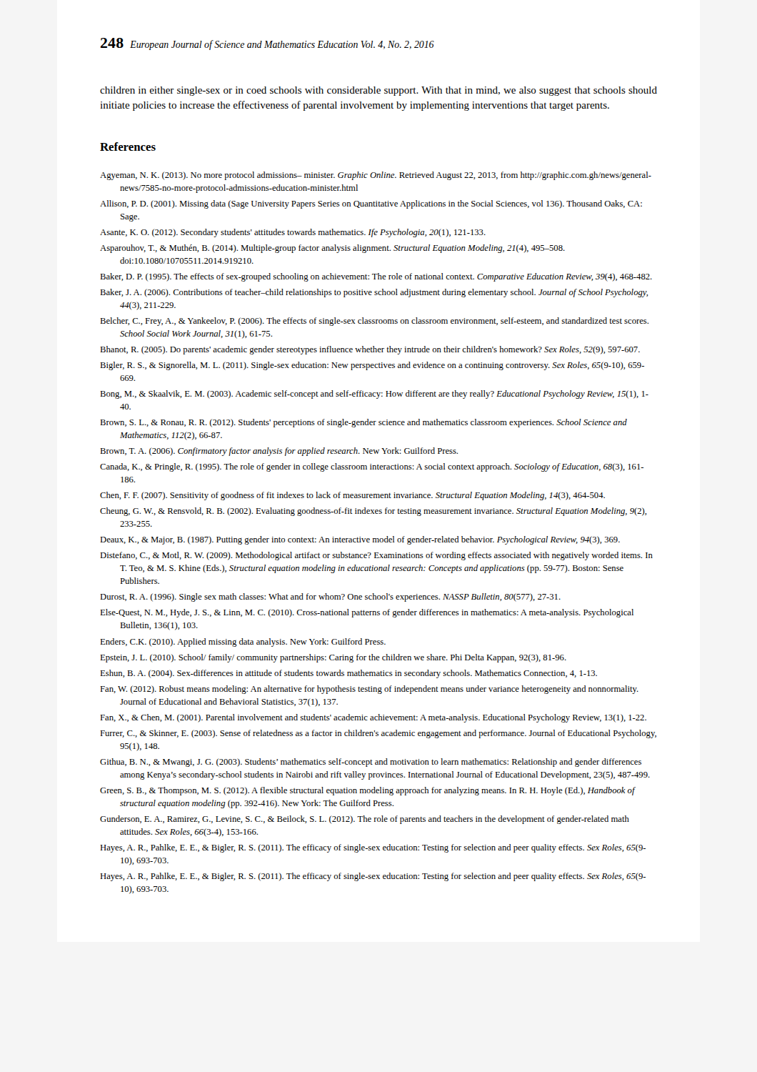248 European Journal of Science and Mathematics Education Vol. 4, No. 2, 2016
children in either single-sex or in coed schools with considerable support. With that in mind, we also suggest that schools should initiate policies to increase the effectiveness of parental involvement by implementing interventions that target parents.
References
Agyeman, N. K. (2013). No more protocol admissions– minister. Graphic Online. Retrieved August 22, 2013, from http://graphic.com.gh/news/general-news/7585-no-more-protocol-admissions-education-minister.html
Allison, P. D. (2001). Missing data (Sage University Papers Series on Quantitative Applications in the Social Sciences, vol 136). Thousand Oaks, CA: Sage.
Asante, K. O. (2012). Secondary students' attitudes towards mathematics. Ife Psychologia, 20(1), 121-133.
Asparouhov, T., & Muthén, B. (2014). Multiple-group factor analysis alignment. Structural Equation Modeling, 21(4), 495–508. doi:10.1080/10705511.2014.919210.
Baker, D. P. (1995). The effects of sex-grouped schooling on achievement: The role of national context. Comparative Education Review, 39(4), 468-482.
Baker, J. A. (2006). Contributions of teacher–child relationships to positive school adjustment during elementary school. Journal of School Psychology, 44(3), 211-229.
Belcher, C., Frey, A., & Yankeelov, P. (2006). The effects of single-sex classrooms on classroom environment, self-esteem, and standardized test scores. School Social Work Journal, 31(1), 61-75.
Bhanot, R. (2005). Do parents' academic gender stereotypes influence whether they intrude on their children's homework? Sex Roles, 52(9), 597-607.
Bigler, R. S., & Signorella, M. L. (2011). Single-sex education: New perspectives and evidence on a continuing controversy. Sex Roles, 65(9-10), 659-669.
Bong, M., & Skaalvik, E. M. (2003). Academic self-concept and self-efficacy: How different are they really? Educational Psychology Review, 15(1), 1-40.
Brown, S. L., & Ronau, R. R. (2012). Students' perceptions of single-gender science and mathematics classroom experiences. School Science and Mathematics, 112(2), 66-87.
Brown, T. A. (2006). Confirmatory factor analysis for applied research. New York: Guilford Press.
Canada, K., & Pringle, R. (1995). The role of gender in college classroom interactions: A social context approach. Sociology of Education, 68(3), 161-186.
Chen, F. F. (2007). Sensitivity of goodness of fit indexes to lack of measurement invariance. Structural Equation Modeling, 14(3), 464-504.
Cheung, G. W., & Rensvold, R. B. (2002). Evaluating goodness-of-fit indexes for testing measurement invariance. Structural Equation Modeling, 9(2), 233-255.
Deaux, K., & Major, B. (1987). Putting gender into context: An interactive model of gender-related behavior. Psychological Review, 94(3), 369.
Distefano, C., & Motl, R. W. (2009). Methodological artifact or substance? Examinations of wording effects associated with negatively worded items. In T. Teo, & M. S. Khine (Eds.), Structural equation modeling in educational research: Concepts and applications (pp. 59-77). Boston: Sense Publishers.
Durost, R. A. (1996). Single sex math classes: What and for whom? One school's experiences. NASSP Bulletin, 80(577), 27-31.
Else-Quest, N. M., Hyde, J. S., & Linn, M. C. (2010). Cross-national patterns of gender differences in mathematics: A meta-analysis. Psychological Bulletin, 136(1), 103.
Enders, C.K. (2010). Applied missing data analysis. New York: Guilford Press.
Epstein, J. L. (2010). School/ family/ community partnerships: Caring for the children we share. Phi Delta Kappan, 92(3), 81-96.
Eshun, B. A. (2004). Sex-differences in attitude of students towards mathematics in secondary schools. Mathematics Connection, 4, 1-13.
Fan, W. (2012). Robust means modeling: An alternative for hypothesis testing of independent means under variance heterogeneity and nonnormality. Journal of Educational and Behavioral Statistics, 37(1), 137.
Fan, X., & Chen, M. (2001). Parental involvement and students' academic achievement: A meta-analysis. Educational Psychology Review, 13(1), 1-22.
Furrer, C., & Skinner, E. (2003). Sense of relatedness as a factor in children's academic engagement and performance. Journal of Educational Psychology, 95(1), 148.
Githua, B. N., & Mwangi, J. G. (2003). Students’ mathematics self-concept and motivation to learn mathematics: Relationship and gender differences among Kenya’s secondary-school students in Nairobi and rift valley provinces. International Journal of Educational Development, 23(5), 487-499.
Green, S. B., & Thompson, M. S. (2012). A flexible structural equation modeling approach for analyzing means. In R. H. Hoyle (Ed.), Handbook of structural equation modeling (pp. 392-416). New York: The Guilford Press.
Gunderson, E. A., Ramirez, G., Levine, S. C., & Beilock, S. L. (2012). The role of parents and teachers in the development of gender-related math attitudes. Sex Roles, 66(3-4), 153-166.
Hayes, A. R., Pahlke, E. E., & Bigler, R. S. (2011). The efficacy of single-sex education: Testing for selection and peer quality effects. Sex Roles, 65(9-10), 693-703.
Hayes, A. R., Pahlke, E. E., & Bigler, R. S. (2011). The efficacy of single-sex education: Testing for selection and peer quality effects. Sex Roles, 65(9-10), 693-703.